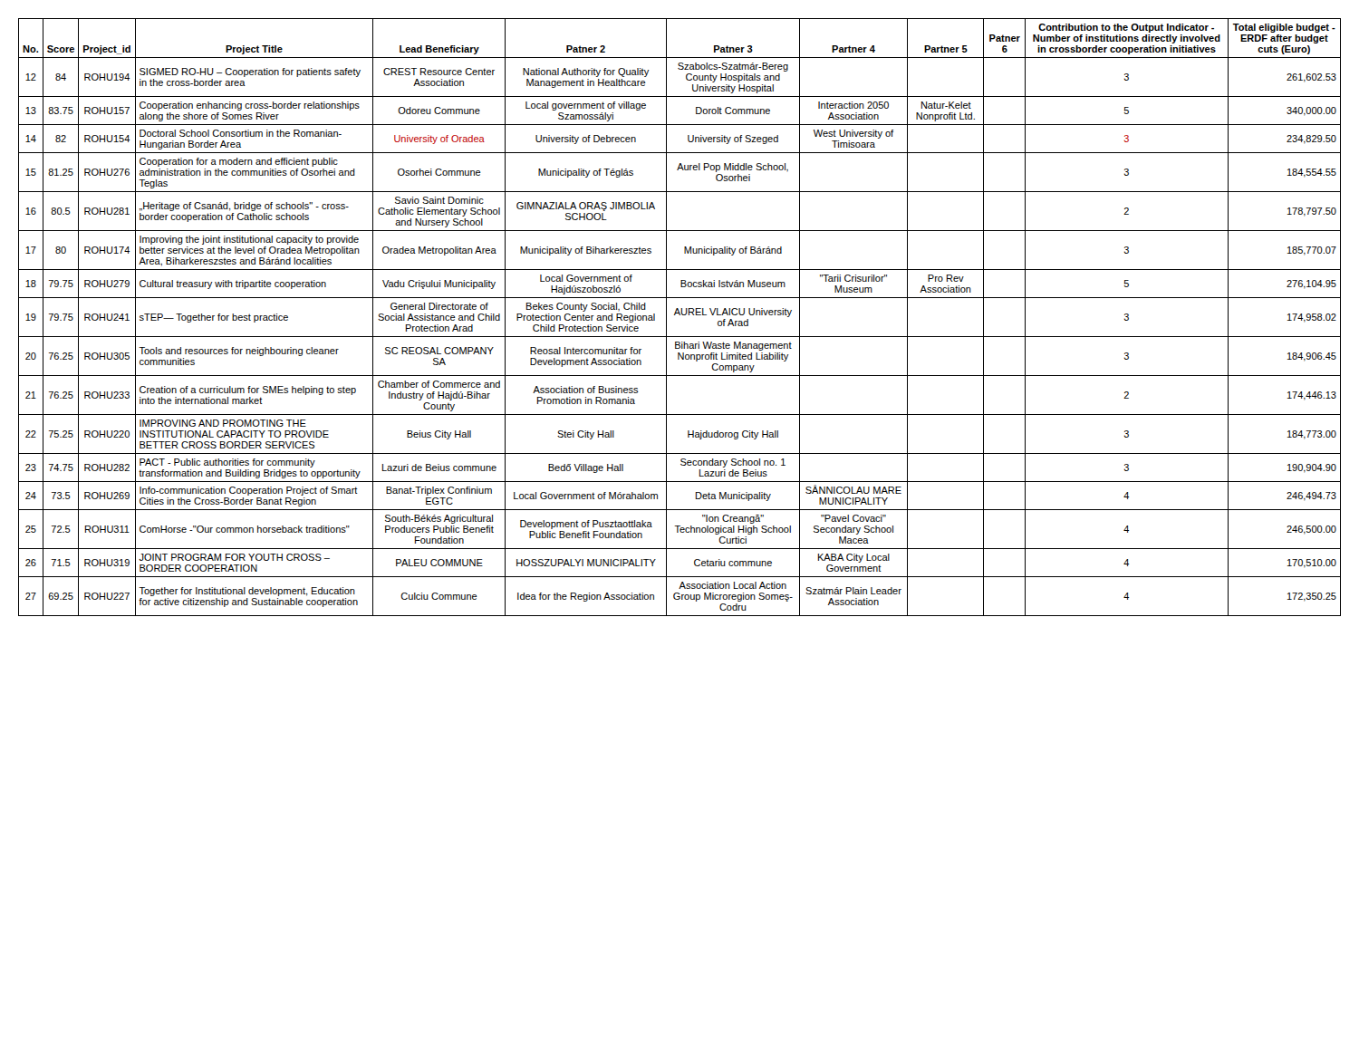| No. | Score | Project_id | Project Title | Lead Beneficiary | Patner 2 | Patner 3 | Partner 4 | Partner 5 | Patner 6 | Contribution to the Output Indicator - Number of institutions directly involved in crossborder cooperation initiatives | Total eligible budget - ERDF after budget cuts (Euro) |
| --- | --- | --- | --- | --- | --- | --- | --- | --- | --- | --- | --- |
| 12 | 84 | ROHU194 | SIGMED RO-HU – Cooperation for patients safety in the cross-border area | CREST Resource Center Association | National Authority for Quality Management in Healthcare | Szabolcs-Szatmár-Bereg County Hospitals and University Hospital | | | | 3 | 261,602.53 |
| 13 | 83.75 | ROHU157 | Cooperation enhancing cross-border relationships along the shore of Somes River | Odoreu Commune | Local government of village Szamossályi | Dorolt Commune | Interaction 2050 Association | Natur-Kelet Nonprofit Ltd. | | 5 | 340,000.00 |
| 14 | 82 | ROHU154 | Doctoral School Consortium in the Romanian-Hungarian Border Area | University of Oradea | University of Debrecen | University of Szeged | West University of Timisoara | | | 3 | 234,829.50 |
| 15 | 81.25 | ROHU276 | Cooperation for a modern and efficient public administration in the communities of Osorhei and Teglas | Osorhei Commune | Municipality of Téglás | Aurel Pop Middle School, Osorhei | | | | 3 | 184,554.55 |
| 16 | 80.5 | ROHU281 | „Heritage of Csanád, bridge of schools" - cross-border cooperation of Catholic schools | Savio Saint Dominic Catholic Elementary School and Nursery School | GIMNAZIALA ORAŞ JIMBOLIA SCHOOL | | | | | 2 | 178,797.50 |
| 17 | 80 | ROHU174 | Improving the joint institutional capacity to provide better services at the level of Oradea Metropolitan Area, Biharkereszstes and Báránd localities | Oradea Metropolitan Area | Municipality of Biharkeresztes | Municipality of Báránd | | | | 3 | 185,770.07 |
| 18 | 79.75 | ROHU279 | Cultural treasury with tripartite cooperation | Vadu Crişului Municipality | Local Government of Hajdúszoboszló | Bocskai István Museum | "Tarii Crisurilor" Museum | Pro Rev Association | | 5 | 276,104.95 |
| 19 | 79.75 | ROHU241 | sTEP— Together for best practice | General Directorate of Social Assistance and Child Protection Arad | Bekes County Social, Child Protection Center and Regional Child Protection Service | AUREL VLAICU University of Arad | | | | 3 | 174,958.02 |
| 20 | 76.25 | ROHU305 | Tools and resources for neighbouring cleaner communities | SC REOSAL COMPANY SA | Reosal Intercomunitar for Development Association | Bihari Waste Management Nonprofit Limited Liability Company | | | | 3 | 184,906.45 |
| 21 | 76.25 | ROHU233 | Creation of a curriculum for SMEs helping to step into the international market | Chamber of Commerce and Industry of Hajdú-Bihar County | Association of Business Promotion in Romania | | | | | 2 | 174,446.13 |
| 22 | 75.25 | ROHU220 | IMPROVING AND PROMOTING THE INSTITUTIONAL CAPACITY TO PROVIDE BETTER CROSS BORDER SERVICES | Beius City Hall | Stei City Hall | Hajdudorog City Hall | | | | 3 | 184,773.00 |
| 23 | 74.75 | ROHU282 | PACT - Public authorities for community transformation and Building Bridges to opportunity | Lazuri de Beius commune | Bedő Village Hall | Secondary School no. 1 Lazuri de Beius | | | | 3 | 190,904.90 |
| 24 | 73.5 | ROHU269 | Info-communication Cooperation Project of Smart Cities in the Cross-Border Banat Region | Banat-Triplex Confinium EGTC | Local Government of Mórahalom | Deta Municipality | SÂNNICOLAU MARE MUNICIPALITY | | | 4 | 246,494.73 |
| 25 | 72.5 | ROHU311 | ComHorse -"Our common horseback traditions" | South-Békés Agricultural Producers Public Benefit Foundation | Development of Pusztaottlaka Public Benefit Foundation | "Ion Creangă" Technological High School Curtici | "Pavel Covaci" Secondary School Macea | | | 4 | 246,500.00 |
| 26 | 71.5 | ROHU319 | JOINT PROGRAM FOR YOUTH CROSS – BORDER COOPERATION | PALEU COMMUNE | HOSSZUPALYI MUNICIPALITY | Cetariu commune | KABA City Local Government | | | 4 | 170,510.00 |
| 27 | 69.25 | ROHU227 | Together for Institutional development, Education for active citizenship and Sustainable cooperation | Culciu Commune | Idea for the Region Association | Association Local Action Group Microregion Someş-Codru | Szatmár Plain Leader Association | | | 4 | 172,350.25 |